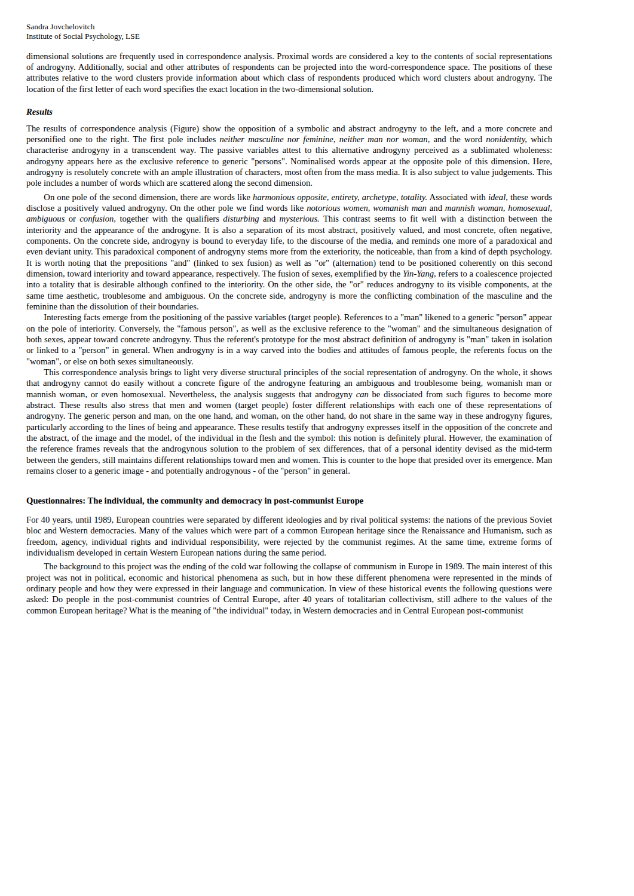Sandra Jovchelovitch
Institute of Social Psychology, LSE
dimensional solutions are frequently used in correspondence analysis. Proximal words are considered a key to the contents of social representations of androgyny. Additionally, social and other attributes of respondents can be projected into the word-correspondence space. The positions of these attributes relative to the word clusters provide information about which class of respondents produced which word clusters about androgyny. The location of the first letter of each word specifies the exact location in the two-dimensional solution.
Results
The results of correspondence analysis (Figure) show the opposition of a symbolic and abstract androgyny to the left, and a more concrete and personified one to the right. The first pole includes neither masculine nor feminine, neither man nor woman, and the word nonidentity, which characterise androgyny in a transcendent way. The passive variables attest to this alternative androgyny perceived as a sublimated wholeness: androgyny appears here as the exclusive reference to generic "persons". Nominalised words appear at the opposite pole of this dimension. Here, androgyny is resolutely concrete with an ample illustration of characters, most often from the mass media. It is also subject to value judgements. This pole includes a number of words which are scattered along the second dimension.
On one pole of the second dimension, there are words like harmonious opposite, entirety, archetype, totality. Associated with ideal, these words disclose a positively valued androgyny. On the other pole we find words like notorious women, womanish man and mannish woman, homosexual, ambiguous or confusion, together with the qualifiers disturbing and mysterious. This contrast seems to fit well with a distinction between the interiority and the appearance of the androgyne. It is also a separation of its most abstract, positively valued, and most concrete, often negative, components. On the concrete side, androgyny is bound to everyday life, to the discourse of the media, and reminds one more of a paradoxical and even deviant unity. This paradoxical component of androgyny stems more from the exteriority, the noticeable, than from a kind of depth psychology. It is worth noting that the prepositions "and" (linked to sex fusion) as well as "or" (alternation) tend to be positioned coherently on this second dimension, toward interiority and toward appearance, respectively. The fusion of sexes, exemplified by the Yin-Yang, refers to a coalescence projected into a totality that is desirable although confined to the interiority. On the other side, the "or" reduces androgyny to its visible components, at the same time aesthetic, troublesome and ambiguous. On the concrete side, androgyny is more the conflicting combination of the masculine and the feminine than the dissolution of their boundaries.
Interesting facts emerge from the positioning of the passive variables (target people). References to a "man" likened to a generic "person" appear on the pole of interiority. Conversely, the "famous person", as well as the exclusive reference to the "woman" and the simultaneous designation of both sexes, appear toward concrete androgyny. Thus the referent's prototype for the most abstract definition of androgyny is "man" taken in isolation or linked to a "person" in general. When androgyny is in a way carved into the bodies and attitudes of famous people, the referents focus on the "woman", or else on both sexes simultaneously.
This correspondence analysis brings to light very diverse structural principles of the social representation of androgyny. On the whole, it shows that androgyny cannot do easily without a concrete figure of the androgyne featuring an ambiguous and troublesome being, womanish man or mannish woman, or even homosexual. Nevertheless, the analysis suggests that androgyny can be dissociated from such figures to become more abstract. These results also stress that men and women (target people) foster different relationships with each one of these representations of androgyny. The generic person and man, on the one hand, and woman, on the other hand, do not share in the same way in these androgyny figures, particularly according to the lines of being and appearance. These results testify that androgyny expresses itself in the opposition of the concrete and the abstract, of the image and the model, of the individual in the flesh and the symbol: this notion is definitely plural. However, the examination of the reference frames reveals that the androgynous solution to the problem of sex differences, that of a personal identity devised as the mid-term between the genders, still maintains different relationships toward men and women. This is counter to the hope that presided over its emergence. Man remains closer to a generic image - and potentially androgynous - of the "person" in general.
Questionnaires: The individual, the community and democracy in post-communist Europe
For 40 years, until 1989, European countries were separated by different ideologies and by rival political systems: the nations of the previous Soviet bloc and Western democracies. Many of the values which were part of a common European heritage since the Renaissance and Humanism, such as freedom, agency, individual rights and individual responsibility, were rejected by the communist regimes. At the same time, extreme forms of individualism developed in certain Western European nations during the same period.
The background to this project was the ending of the cold war following the collapse of communism in Europe in 1989. The main interest of this project was not in political, economic and historical phenomena as such, but in how these different phenomena were represented in the minds of ordinary people and how they were expressed in their language and communication. In view of these historical events the following questions were asked: Do people in the post-communist countries of Central Europe, after 40 years of totalitarian collectivism, still adhere to the values of the common European heritage? What is the meaning of "the individual" today, in Western democracies and in Central European post-communist